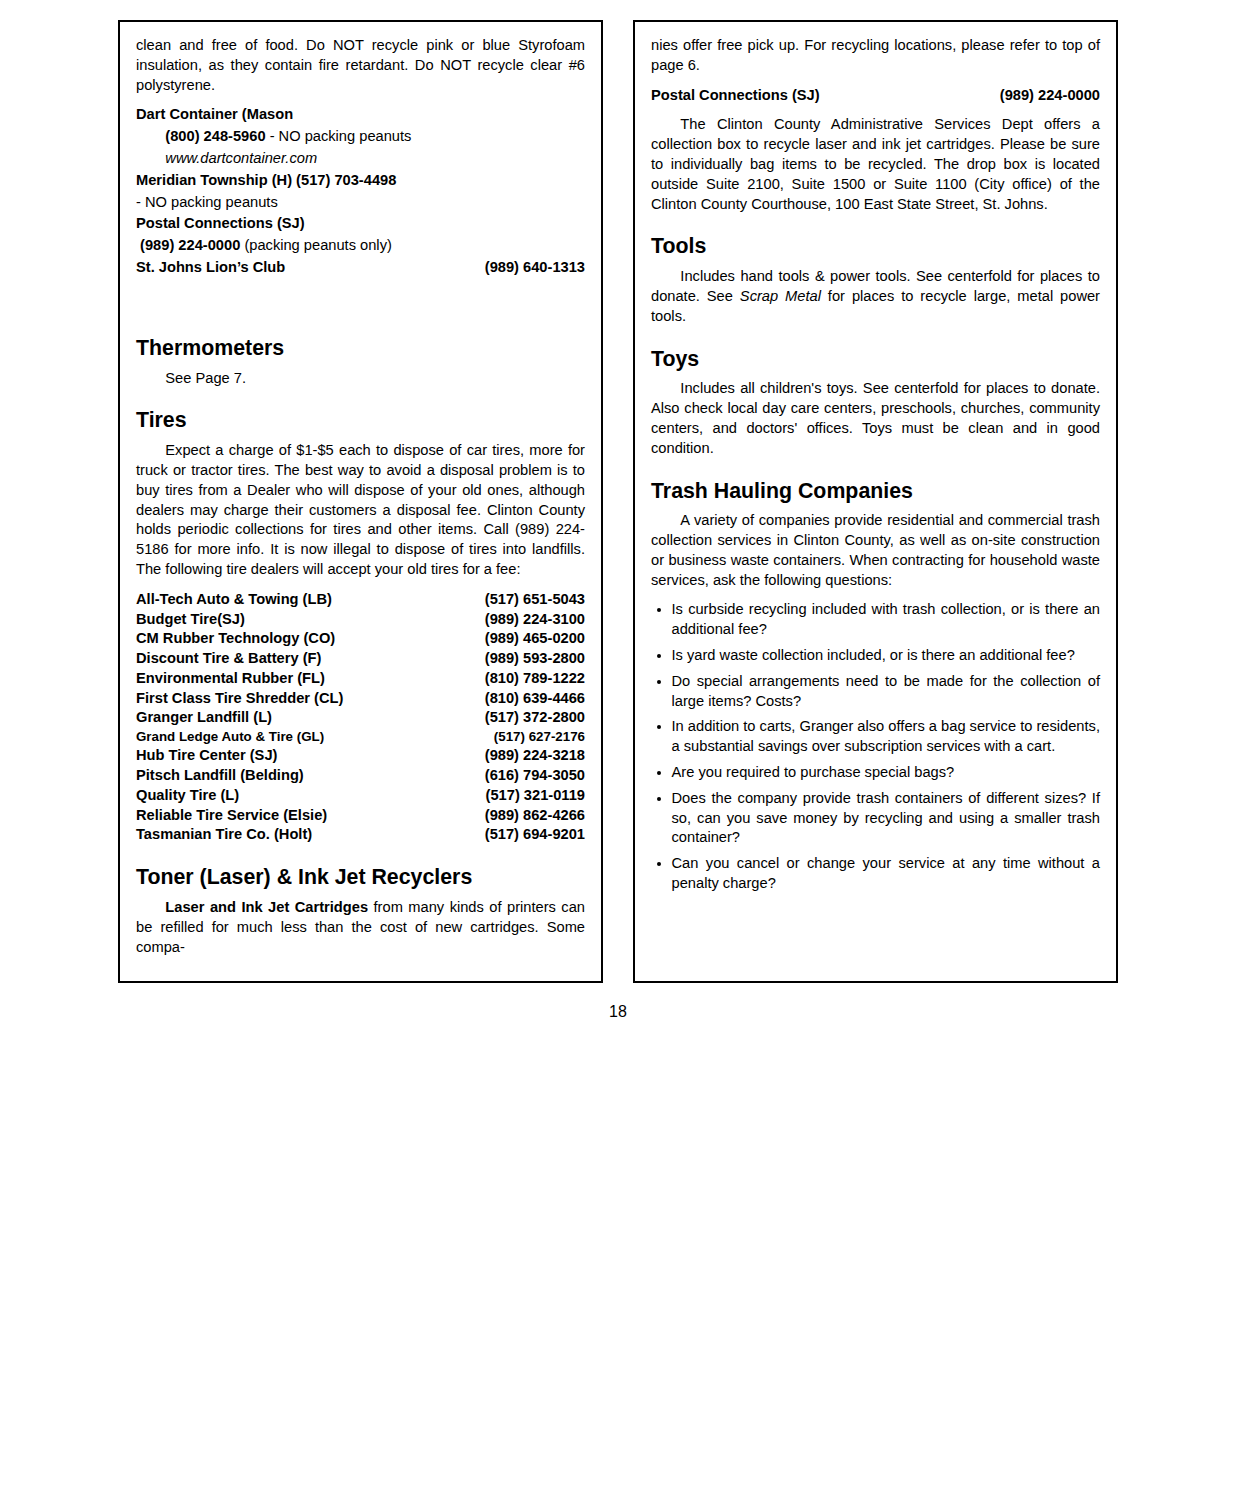clean and free of food. Do NOT recycle pink or blue Styrofoam insulation, as they contain fire retardant. Do NOT recycle clear #6 polystyrene.
Dart Container (Mason
(800) 248-5960 - NO packing peanuts
www.dartcontainer.com
Meridian Township (H) (517) 703-4498
- NO packing peanuts
Postal Connections (SJ)
(989) 224-0000 (packing peanuts only)
St. Johns Lion’s Club(989) 640-1313
Thermometers
See Page 7.
Tires
Expect a charge of $1-$5 each to dispose of car tires, more for truck or tractor tires. The best way to avoid a disposal problem is to buy tires from a Dealer who will dispose of your old ones, although dealers may charge their customers a disposal fee. Clinton County holds periodic collections for tires and other items. Call (989) 224-5186 for more info. It is now illegal to dispose of tires into landfills. The following tire dealers will accept your old tires for a fee:
All-Tech Auto & Towing (LB)(517) 651-5043
Budget Tire(SJ)(989) 224-3100
CM Rubber Technology (CO)(989) 465-0200
Discount Tire & Battery (F)(989) 593-2800
Environmental Rubber (FL)(810) 789-1222
First Class Tire Shredder (CL)(810) 639-4466
Granger Landfill (L)(517) 372-2800
Grand Ledge Auto & Tire (GL)(517) 627-2176
Hub Tire Center (SJ)(989) 224-3218
Pitsch Landfill (Belding)(616) 794-3050
Quality Tire (L)(517) 321-0119
Reliable Tire Service (Elsie)(989) 862-4266
Tasmanian Tire Co. (Holt)(517) 694-9201
Toner (Laser) & Ink Jet Recyclers
Laser and Ink Jet Cartridges from many kinds of printers can be refilled for much less than the cost of new cartridges. Some compa-
nies offer free pick up. For recycling locations, please refer to top of page 6.
Postal Connections (SJ)(989) 224-0000
The Clinton County Administrative Services Dept offers a collection box to recycle laser and ink jet cartridges. Please be sure to individually bag items to be recycled. The drop box is located outside Suite 2100, Suite 1500 or Suite 1100 (City office) of the Clinton County Courthouse, 100 East State Street, St. Johns.
Tools
Includes hand tools & power tools. See centerfold for places to donate. See Scrap Metal for places to recycle large, metal power tools.
Toys
Includes all children's toys. See centerfold for places to donate. Also check local day care centers, preschools, churches, community centers, and doctors' offices. Toys must be clean and in good condition.
Trash Hauling Companies
A variety of companies provide residential and commercial trash collection services in Clinton County, as well as on-site construction or business waste containers. When contracting for household waste services, ask the following questions:
Is curbside recycling included with trash collection, or is there an additional fee?
Is yard waste collection included, or is there an additional fee?
Do special arrangements need to be made for the collection of large items? Costs?
In addition to carts, Granger also offers a bag service to residents, a substantial savings over subscription services with a cart.
Are you required to purchase special bags?
Does the company provide trash containers of different sizes? If so, can you save money by recycling and using a smaller trash container?
Can you cancel or change your service at any time without a penalty charge?
18